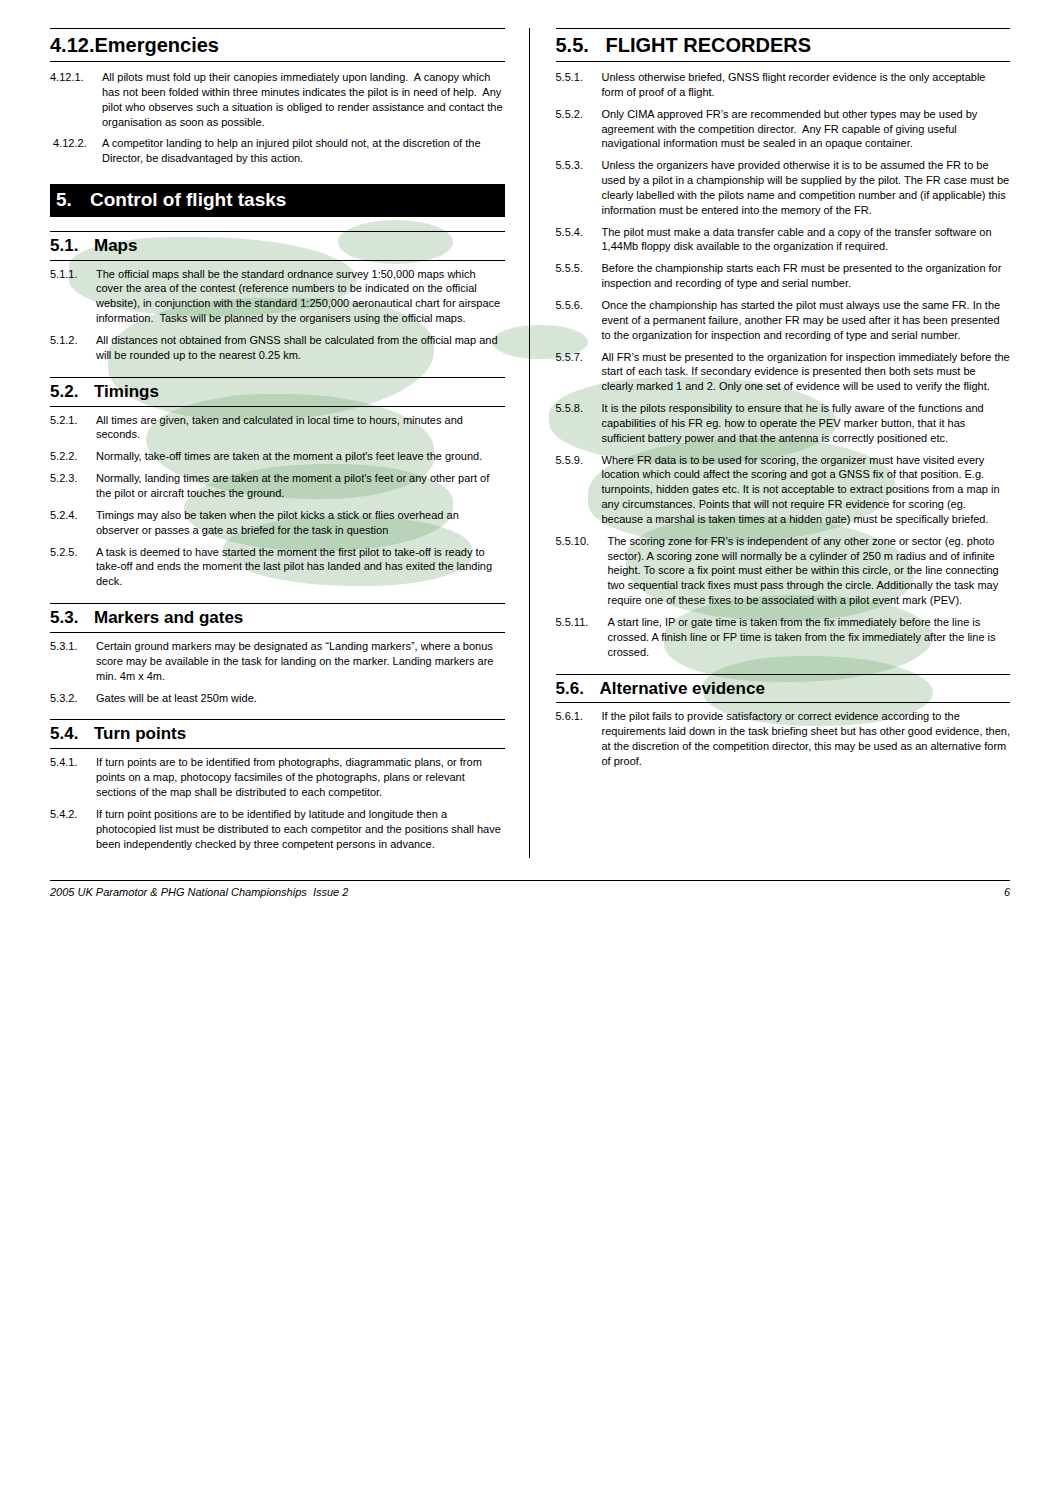4.12.Emergencies
4.12.1.
All pilots must fold up their canopies immediately upon landing. A canopy which has not been folded within three minutes indicates the pilot is in need of help. Any pilot who observes such a situation is obliged to render assistance and contact the organisation as soon as possible.
4.12.2.
A competitor landing to help an injured pilot should not, at the discretion of the Director, be disadvantaged by this action.
5. Control of flight tasks
5.1. Maps
5.1.1.
The official maps shall be the standard ordnance survey 1:50,000 maps which cover the area of the contest (reference numbers to be indicated on the official website), in conjunction with the standard 1:250,000 aeronautical chart for airspace information. Tasks will be planned by the organisers using the official maps.
5.1.2.
All distances not obtained from GNSS shall be calculated from the official map and will be rounded up to the nearest 0.25 km.
5.2. Timings
5.2.1.
All times are given, taken and calculated in local time to hours, minutes and seconds.
5.2.2.
Normally, take-off times are taken at the moment a pilot's feet leave the ground.
5.2.3.
Normally, landing times are taken at the moment a pilot's feet or any other part of the pilot or aircraft touches the ground.
5.2.4.
Timings may also be taken when the pilot kicks a stick or flies overhead an observer or passes a gate as briefed for the task in question
5.2.5.
A task is deemed to have started the moment the first pilot to take-off is ready to take-off and ends the moment the last pilot has landed and has exited the landing deck.
5.3. Markers and gates
5.3.1.
Certain ground markers may be designated as “Landing markers”, where a bonus score may be available in the task for landing on the marker. Landing markers are min. 4m x 4m.
5.3.2.
Gates will be at least 250m wide.
5.4. Turn points
5.4.1.
If turn points are to be identified from photographs, diagrammatic plans, or from points on a map, photocopy facsimiles of the photographs, plans or relevant sections of the map shall be distributed to each competitor.
5.4.2.
If turn point positions are to be identified by latitude and longitude then a photocopied list must be distributed to each competitor and the positions shall have been independently checked by three competent persons in advance.
5.5. FLIGHT RECORDERS
5.5.1.
Unless otherwise briefed, GNSS flight recorder evidence is the only acceptable form of proof of a flight.
5.5.2.
Only CIMA approved FR’s are recommended but other types may be used by agreement with the competition director. Any FR capable of giving useful navigational information must be sealed in an opaque container.
5.5.3.
Unless the organizers have provided otherwise it is to be assumed the FR to be used by a pilot in a championship will be supplied by the pilot. The FR case must be clearly labelled with the pilots name and competition number and (if applicable) this information must be entered into the memory of the FR.
5.5.4.
The pilot must make a data transfer cable and a copy of the transfer software on 1,44Mb floppy disk available to the organization if required.
5.5.5.
Before the championship starts each FR must be presented to the organization for inspection and recording of type and serial number.
5.5.6.
Once the championship has started the pilot must always use the same FR. In the event of a permanent failure, another FR may be used after it has been presented to the organization for inspection and recording of type and serial number.
5.5.7.
All FR’s must be presented to the organization for inspection immediately before the start of each task. If secondary evidence is presented then both sets must be clearly marked 1 and 2. Only one set of evidence will be used to verify the flight.
5.5.8.
It is the pilots responsibility to ensure that he is fully aware of the functions and capabilities of his FR eg. how to operate the PEV marker button, that it has sufficient battery power and that the antenna is correctly positioned etc.
5.5.9.
Where FR data is to be used for scoring, the organizer must have visited every location which could affect the scoring and got a GNSS fix of that position. E.g. turnpoints, hidden gates etc. It is not acceptable to extract positions from a map in any circumstances. Points that will not require FR evidence for scoring (eg. because a marshal is taken times at a hidden gate) must be specifically briefed.
5.5.10.
The scoring zone for FR’s is independent of any other zone or sector (eg. photo sector). A scoring zone will normally be a cylinder of 250 m radius and of infinite height. To score a fix point must either be within this circle, or the line connecting two sequential track fixes must pass through the circle. Additionally the task may require one of these fixes to be associated with a pilot event mark (PEV).
5.5.11.
A start line, IP or gate time is taken from the fix immediately before the line is crossed. A finish line or FP time is taken from the fix immediately after the line is crossed.
5.6. Alternative evidence
5.6.1.
If the pilot fails to provide satisfactory or correct evidence according to the requirements laid down in the task briefing sheet but has other good evidence, then, at the discretion of the competition director, this may be used as an alternative form of proof.
2005 UK Paramotor & PHG National Championships Issue 2
6